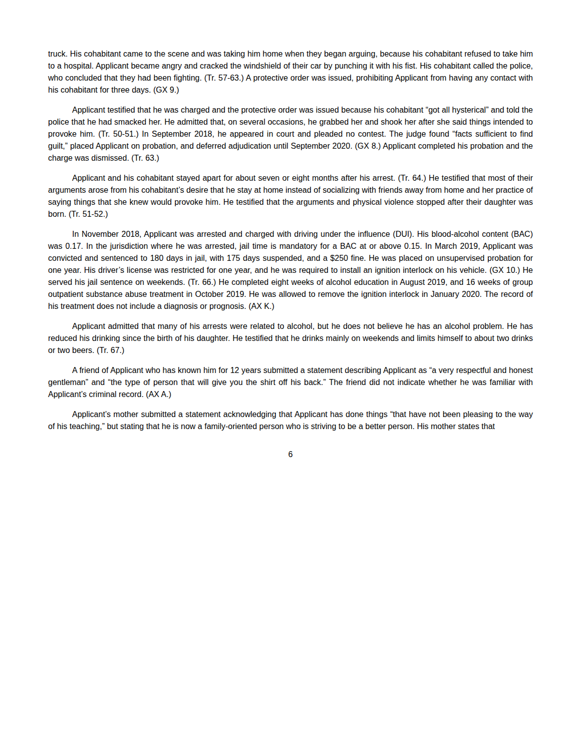truck. His cohabitant came to the scene and was taking him home when they began arguing, because his cohabitant refused to take him to a hospital. Applicant became angry and cracked the windshield of their car by punching it with his fist. His cohabitant called the police, who concluded that they had been fighting. (Tr. 57-63.) A protective order was issued, prohibiting Applicant from having any contact with his cohabitant for three days. (GX 9.)
Applicant testified that he was charged and the protective order was issued because his cohabitant “got all hysterical” and told the police that he had smacked her. He admitted that, on several occasions, he grabbed her and shook her after she said things intended to provoke him. (Tr. 50-51.) In September 2018, he appeared in court and pleaded no contest. The judge found “facts sufficient to find guilt,” placed Applicant on probation, and deferred adjudication until September 2020. (GX 8.) Applicant completed his probation and the charge was dismissed. (Tr. 63.)
Applicant and his cohabitant stayed apart for about seven or eight months after his arrest. (Tr. 64.) He testified that most of their arguments arose from his cohabitant’s desire that he stay at home instead of socializing with friends away from home and her practice of saying things that she knew would provoke him. He testified that the arguments and physical violence stopped after their daughter was born. (Tr. 51-52.)
In November 2018, Applicant was arrested and charged with driving under the influence (DUI). His blood-alcohol content (BAC) was 0.17. In the jurisdiction where he was arrested, jail time is mandatory for a BAC at or above 0.15. In March 2019, Applicant was convicted and sentenced to 180 days in jail, with 175 days suspended, and a $250 fine. He was placed on unsupervised probation for one year. His driver’s license was restricted for one year, and he was required to install an ignition interlock on his vehicle. (GX 10.) He served his jail sentence on weekends. (Tr. 66.) He completed eight weeks of alcohol education in August 2019, and 16 weeks of group outpatient substance abuse treatment in October 2019. He was allowed to remove the ignition interlock in January 2020. The record of his treatment does not include a diagnosis or prognosis. (AX K.)
Applicant admitted that many of his arrests were related to alcohol, but he does not believe he has an alcohol problem. He has reduced his drinking since the birth of his daughter. He testified that he drinks mainly on weekends and limits himself to about two drinks or two beers. (Tr. 67.)
A friend of Applicant who has known him for 12 years submitted a statement describing Applicant as “a very respectful and honest gentleman” and “the type of person that will give you the shirt off his back.” The friend did not indicate whether he was familiar with Applicant’s criminal record. (AX A.)
Applicant’s mother submitted a statement acknowledging that Applicant has done things “that have not been pleasing to the way of his teaching,” but stating that he is now a family-oriented person who is striving to be a better person. His mother states that
6